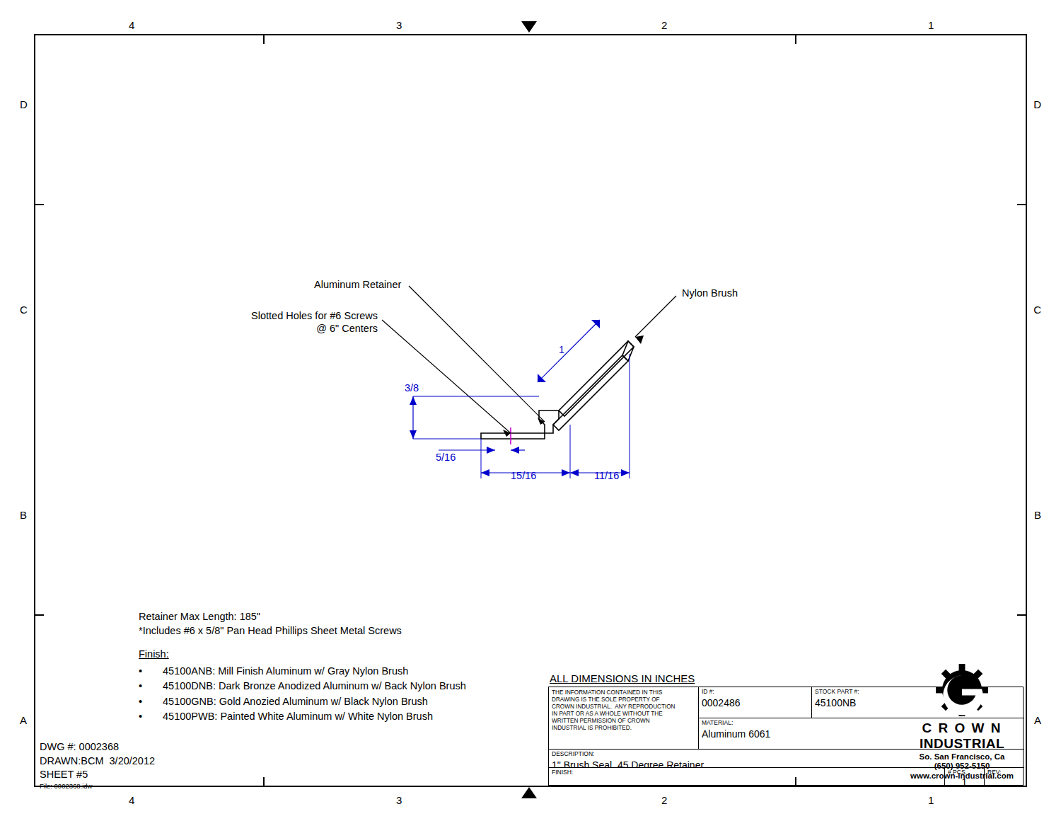4
3
2
1
4
3
2
1
D
C
B
A
D
C
B
A
Aluminum Retainer
Slotted Holes for #6 Screws
@ 6" Centers
Nylon Brush
1
3/8
5/16
15/16
11/16
Retainer Max Length: 185"
*Includes #6 x 5/8" Pan Head Phillips Sheet Metal Screws
Finish:
•45100ANB: Mill Finish Aluminum w/ Gray Nylon Brush
•45100DNB: Dark Bronze Anodized Aluminum w/ Back Nylon Brush
•45100GNB: Gold Anozied Aluminum w/ Black Nylon Brush
•45100PWB: Painted White Aluminum w/ White Nylon Brush
DWG #: 0002368
DRAWN:BCM 3/20/2012
SHEET #5
File: 0002368.idw
ALL DIMENSIONS IN INCHES
THE INFORMATION CONTAINED IN THIS
DRAWING IS THE SOLE PROPERTY OF
CROWN INDUSTRIAL. ANY REPRODUCTION
IN PART OR AS A WHOLE WITHOUT THE
WRITTEN PERMISSION OF CROWN
INDUSTRIAL IS PROHIBITED.
ID #: 0002486
STOCK PART #: 45100NB
MATERIAL: Aluminum 6061
DESCRIPTION: 1" Brush Seal, 45 Degree Retainer
FINISH:
# PCS. 1
REV:
C R O W N
INDUSTRIAL
So. San Francisco, Ca
(650) 952-5150
www.crown-industrial.com